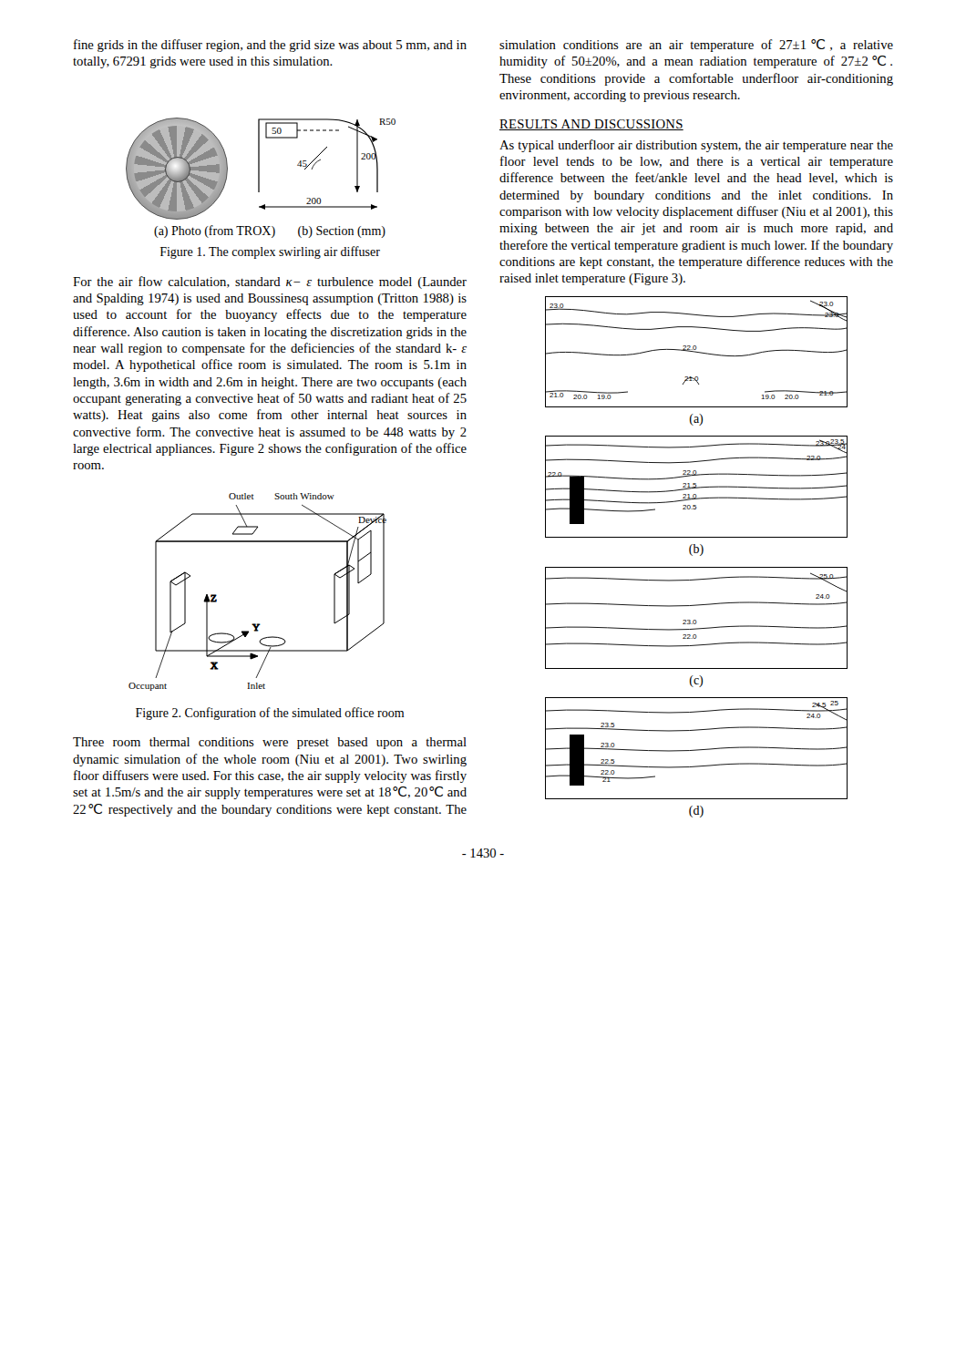fine grids in the diffuser region, and the grid size was about 5 mm, and in totally, 67291 grids were used in this simulation.
50 R50 45 200 200
(a) Photo (from TROX) (b) Section (mm)
Figure 1. The complex swirling air diffuser
For the air flow calculation, standard κ− ε turbulence model (Launder and Spalding 1974) is used and Boussinesq assumption (Tritton 1988) is used to account for the buoyancy effects due to the temperature difference. Also caution is taken in locating the discretization grids in the near wall region to compensate for the deficiencies of the standard k- ε model. A hypothetical office room is simulated. The room is 5.1m in length, 3.6m in width and 2.6m in height. There are two occupants (each occupant generating a convective heat of 50 watts and radiant heat of 25 watts). Heat gains also come from other internal heat sources in convective form. The convective heat is assumed to be 448 watts by 2 large electrical appliances. Figure 2 shows the configuration of the office room.
Outlet South Window Device Occupant Inlet Z X Y
Figure 2. Configuration of the simulated office room
Three room thermal conditions were preset based upon a thermal dynamic simulation of the whole room (Niu et al 2001). Two swirling floor diffusers were used. For this case, the air supply velocity was firstly set at 1.5m/s and the air supply temperatures were set at 18℃, 20℃ and 22℃ respectively and the boundary conditions were kept constant. The simulation conditions are an air temperature of 27±1℃, a relative humidity of 50±20%, and a mean radiation temperature of 27±2℃. These conditions provide a comfortable underfloor air-conditioning environment, according to previous research.
Results and Discussions
As typical underfloor air distribution system, the air temperature near the floor level tends to be low, and there is a vertical air temperature difference between the feet/ankle level and the head level, which is determined by boundary conditions and the inlet conditions. In comparison with low velocity displacement diffuser (Niu et al 2001), this mixing between the air jet and room air is much more rapid, and therefore the vertical temperature gradient is much lower. If the boundary conditions are kept constant, the temperature difference reduces with the raised inlet temperature (Figure 3).
23.0 23.0 23.0 22.0 21.0 21.0 20.0 19.0 19.0 20.0 21.0
(a)
23.0 23.5 24 22.0 22.0 22.0 21.5 21.0 20.5
(b)
25.0 24.0 23.0 22.0
(c)
24.5 25 24.0 23.5 23.0 22.5 22.0 21
(d)
- 1430 -